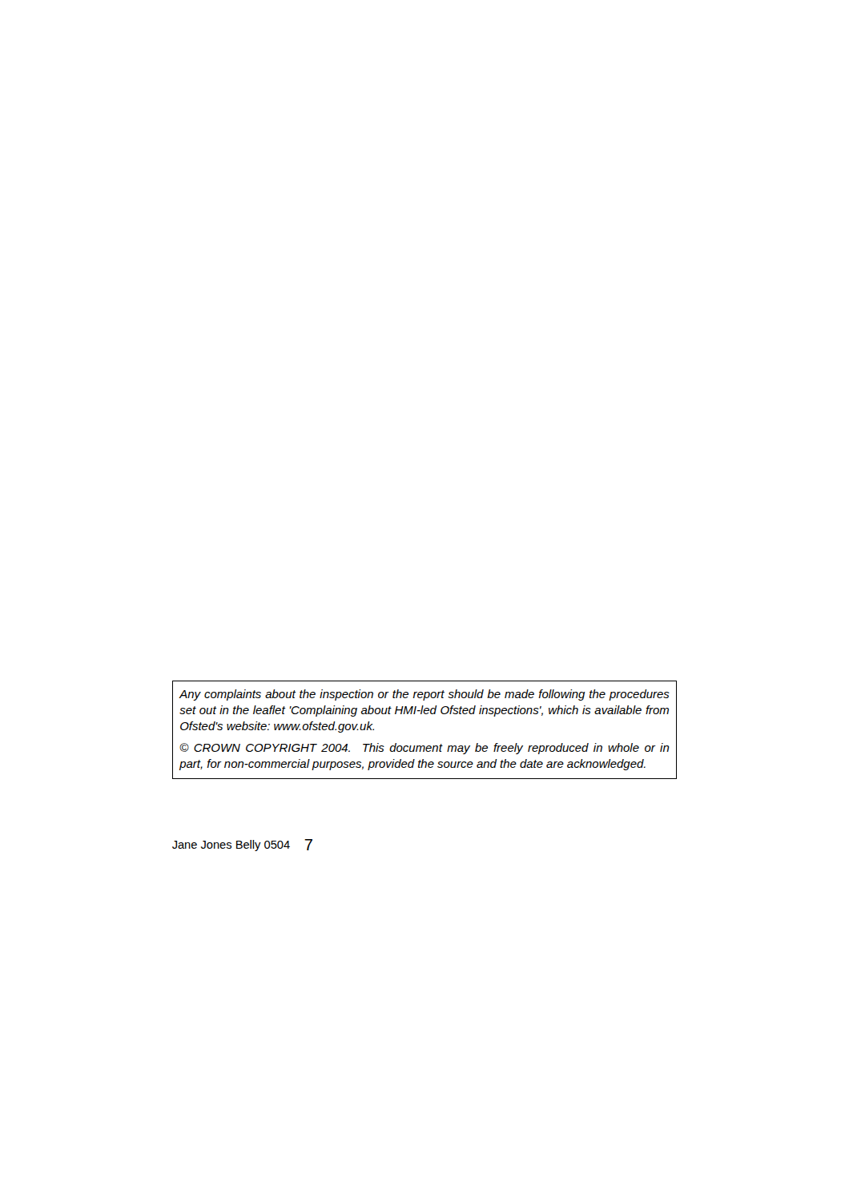Any complaints about the inspection or the report should be made following the procedures set out in the leaflet 'Complaining about HMI-led Ofsted inspections', which is available from Ofsted's website: www.ofsted.gov.uk.
© CROWN COPYRIGHT 2004. This document may be freely reproduced in whole or in part, for non-commercial purposes, provided the source and the date are acknowledged.
Jane Jones Belly 0504 7